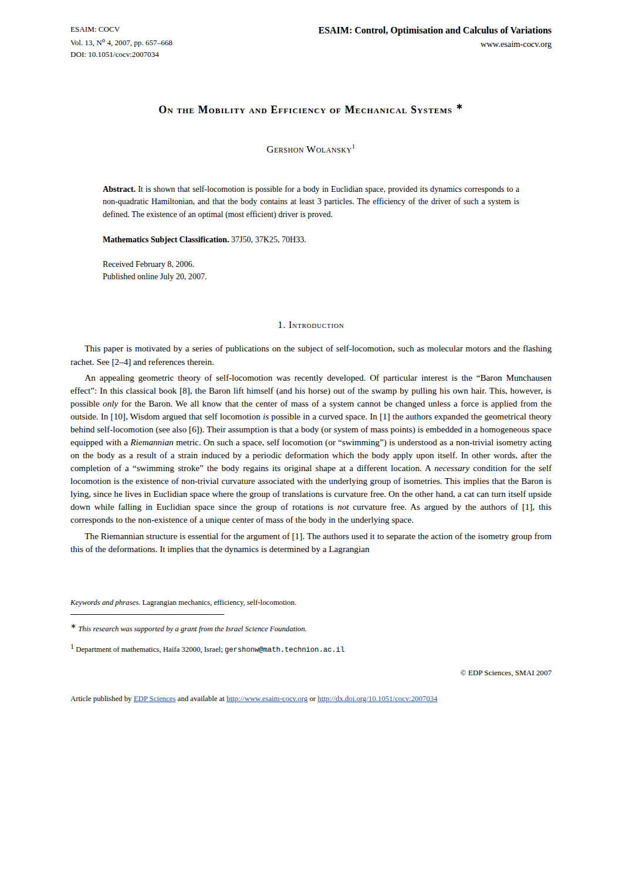ESAIM: COCV
Vol. 13, No 4, 2007, pp. 657–668
DOI: 10.1051/cocv:2007034
ESAIM: Control, Optimisation and Calculus of Variations
www.esaim-cocv.org
On the Mobility and Efficiency of Mechanical Systems ∗
Gershon Wolansky1
Abstract. It is shown that self-locomotion is possible for a body in Euclidian space, provided its dynamics corresponds to a non-quadratic Hamiltonian, and that the body contains at least 3 particles. The efficiency of the driver of such a system is defined. The existence of an optimal (most efficient) driver is proved.
Mathematics Subject Classification. 37J50, 37K25, 70H33.
Received February 8, 2006.
Published online July 20, 2007.
1. Introduction
This paper is motivated by a series of publications on the subject of self-locomotion, such as molecular motors and the flashing rachet. See [2–4] and references therein.
An appealing geometric theory of self-locomotion was recently developed. Of particular interest is the “Baron Munchausen effect”: In this classical book [8], the Baron lift himself (and his horse) out of the swamp by pulling his own hair. This, however, is possible only for the Baron. We all know that the center of mass of a system cannot be changed unless a force is applied from the outside. In [10], Wisdom argued that self locomotion is possible in a curved space. In [1] the authors expanded the geometrical theory behind self-locomotion (see also [6]). Their assumption is that a body (or system of mass points) is embedded in a homogeneous space equipped with a Riemannian metric. On such a space, self locomotion (or “swimming”) is understood as a non-trivial isometry acting on the body as a result of a strain induced by a periodic deformation which the body apply upon itself. In other words, after the completion of a “swimming stroke” the body regains its original shape at a different location. A necessary condition for the self locomotion is the existence of non-trivial curvature associated with the underlying group of isometries. This implies that the Baron is lying, since he lives in Euclidian space where the group of translations is curvature free. On the other hand, a cat can turn itself upside down while falling in Euclidian space since the group of rotations is not curvature free. As argued by the authors of [1], this corresponds to the non-existence of a unique center of mass of the body in the underlying space.
The Riemannian structure is essential for the argument of [1]. The authors used it to separate the action of the isometry group from this of the deformations. It implies that the dynamics is determined by a Lagrangian
Keywords and phrases. Lagrangian mechanics, efficiency, self-locomotion.
∗ This research was supported by a grant from the Israel Science Foundation.
1 Department of mathematics, Haifa 32000, Israel; gershonw@math.technion.ac.il
© EDP Sciences, SMAI 2007
Article published by EDP Sciences and available at http://www.esaim-cocv.org or http://dx.doi.org/10.1051/cocv:2007034